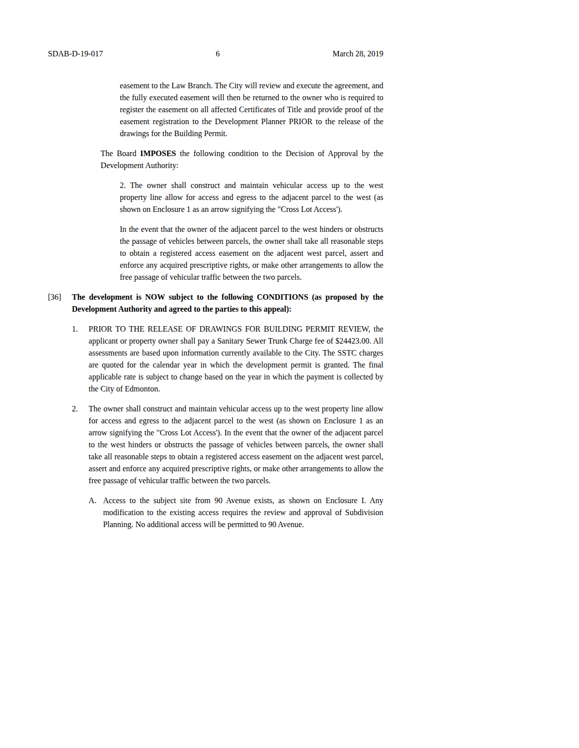SDAB-D-19-017
6
March 28, 2019
easement to the Law Branch. The City will review and execute the agreement, and the fully executed easement will then be returned to the owner who is required to register the easement on all affected Certificates of Title and provide proof of the easement registration to the Development Planner PRIOR to the release of the drawings for the Building Permit.
The Board IMPOSES the following condition to the Decision of Approval by the Development Authority:
2. The owner shall construct and maintain vehicular access up to the west property line allow for access and egress to the adjacent parcel to the west (as shown on Enclosure 1 as an arrow signifying the "Cross Lot Access').
In the event that the owner of the adjacent parcel to the west hinders or obstructs the passage of vehicles between parcels, the owner shall take all reasonable steps to obtain a registered access easement on the adjacent west parcel, assert and enforce any acquired prescriptive rights, or make other arrangements to allow the free passage of vehicular traffic between the two parcels.
[36]
The development is NOW subject to the following CONDITIONS (as proposed by the Development Authority and agreed to the parties to this appeal):
1.
PRIOR TO THE RELEASE OF DRAWINGS FOR BUILDING PERMIT REVIEW, the applicant or property owner shall pay a Sanitary Sewer Trunk Charge fee of $24423.00. All assessments are based upon information currently available to the City. The SSTC charges are quoted for the calendar year in which the development permit is granted. The final applicable rate is subject to change based on the year in which the payment is collected by the City of Edmonton.
2.
The owner shall construct and maintain vehicular access up to the west property line allow for access and egress to the adjacent parcel to the west (as shown on Enclosure 1 as an arrow signifying the "Cross Lot Access'). In the event that the owner of the adjacent parcel to the west hinders or obstructs the passage of vehicles between parcels, the owner shall take all reasonable steps to obtain a registered access easement on the adjacent west parcel, assert and enforce any acquired prescriptive rights, or make other arrangements to allow the free passage of vehicular traffic between the two parcels.
A.
Access to the subject site from 90 Avenue exists, as shown on Enclosure I. Any modification to the existing access requires the review and approval of Subdivision Planning. No additional access will be permitted to 90 Avenue.